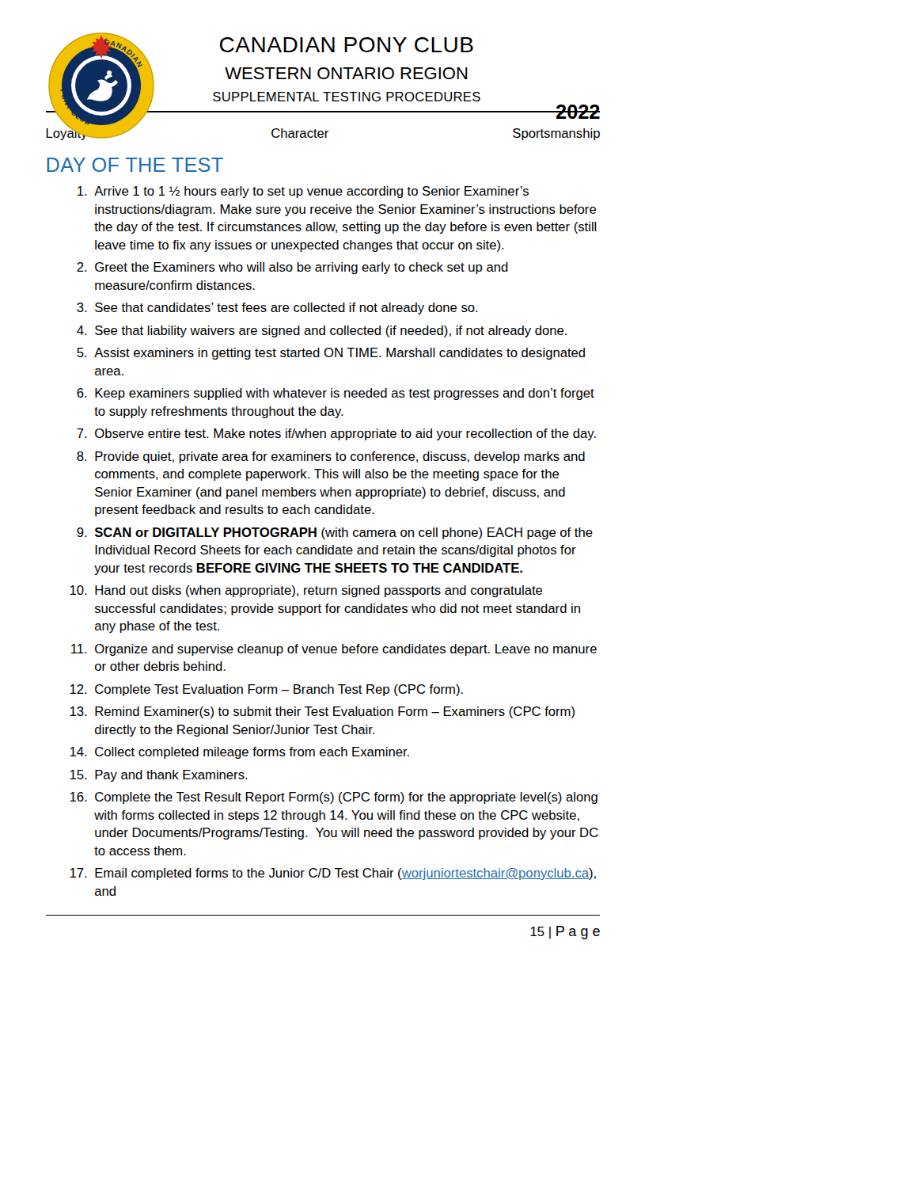CANADIAN PONY CLUB
CANADIAN PONY CLUB
WESTERN ONTARIO REGION
SUPPLEMENTAL TESTING PROCEDURES
2022
Loyalty Character Sportsmanship
DAY OF THE TEST
Arrive 1 to 1 ½ hours early to set up venue according to Senior Examiner’s instructions/diagram. Make sure you receive the Senior Examiner’s instructions before the day of the test. If circumstances allow, setting up the day before is even better (still leave time to fix any issues or unexpected changes that occur on site).
Greet the Examiners who will also be arriving early to check set up and measure/confirm distances.
See that candidates’ test fees are collected if not already done so.
See that liability waivers are signed and collected (if needed), if not already done.
Assist examiners in getting test started ON TIME. Marshall candidates to designated area.
Keep examiners supplied with whatever is needed as test progresses and don’t forget to supply refreshments throughout the day.
Observe entire test. Make notes if/when appropriate to aid your recollection of the day.
Provide quiet, private area for examiners to conference, discuss, develop marks and comments, and complete paperwork. This will also be the meeting space for the Senior Examiner (and panel members when appropriate) to debrief, discuss, and present feedback and results to each candidate.
SCAN or DIGITALLY PHOTOGRAPH (with camera on cell phone) EACH page of the Individual Record Sheets for each candidate and retain the scans/digital photos for your test records BEFORE GIVING THE SHEETS TO THE CANDIDATE.
Hand out disks (when appropriate), return signed passports and congratulate successful candidates; provide support for candidates who did not meet standard in any phase of the test.
Organize and supervise cleanup of venue before candidates depart. Leave no manure or other debris behind.
Complete Test Evaluation Form – Branch Test Rep (CPC form).
Remind Examiner(s) to submit their Test Evaluation Form – Examiners (CPC form) directly to the Regional Senior/Junior Test Chair.
Collect completed mileage forms from each Examiner.
Pay and thank Examiners.
Complete the Test Result Report Form(s) (CPC form) for the appropriate level(s) along with forms collected in steps 12 through 14. You will find these on the CPC website, under Documents/Programs/Testing. You will need the password provided by your DC to access them.
Email completed forms to the Junior C/D Test Chair (worjuniortestchair@ponyclub.ca), and
15 | P a g e